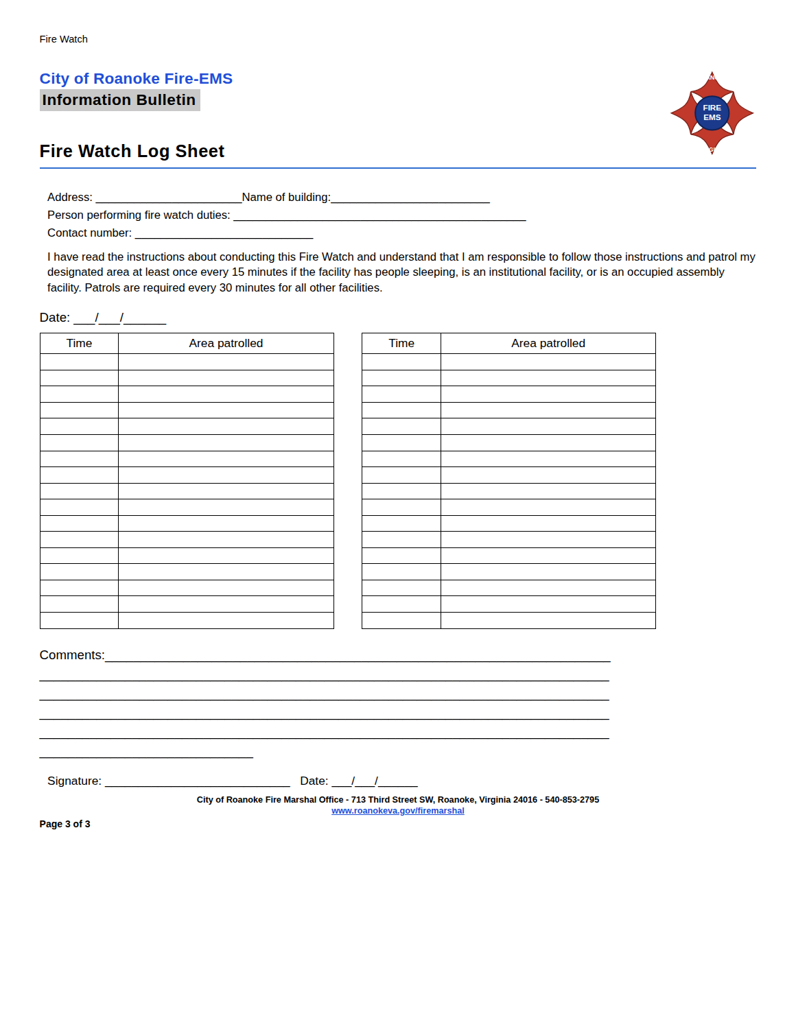Fire Watch
FIRE EMS ROANOKE VIRGINIA
City of Roanoke Fire-EMS
Information Bulletin
Fire Watch Log Sheet
Address: _______________________Name of building:_________________________
Person performing fire watch duties: ______________________________________________
Contact number: ____________________________
I have read the instructions about conducting this Fire Watch and understand that I am responsible to follow those instructions and patrol my designated area at least once every 15 minutes if the facility has people sleeping, is an institutional facility, or is an occupied assembly facility. Patrols are required every 30 minutes for all other facilities.
Date: ___/___/______
| Time | Area patrolled | | Time | Area patrolled | |
| --- | --- | --- | --- | --- | --- |
Comments:_______________________________________________________________________
________________________________________________________________________________
________________________________________________________________________________
________________________________________________________________________________
________________________________________________________________________________
______________________________
Signature: ____________________________ Date: ___/___/______
City of Roanoke Fire Marshal Office - 713 Third Street SW, Roanoke, Virginia 24016 - 540-853-2795
www.roanokeva.gov/firemarshal
Page 3 of 3